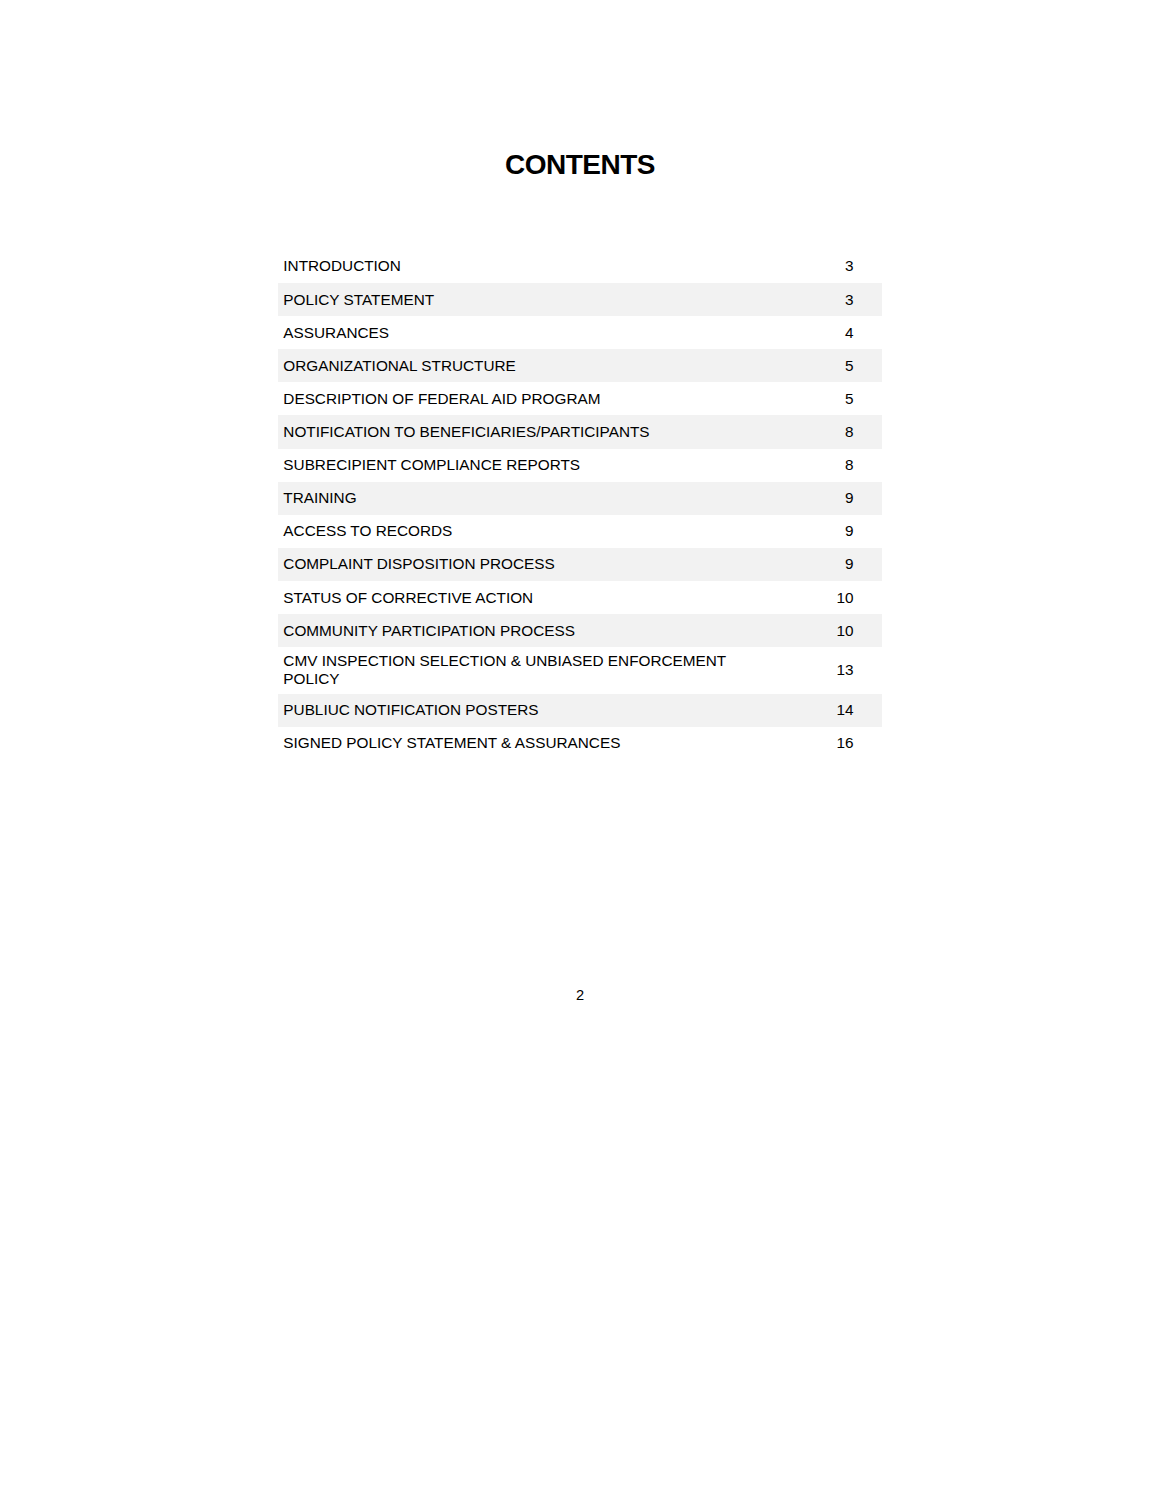CONTENTS
| INTRODUCTION | 3 |
| POLICY STATEMENT | 3 |
| ASSURANCES | 4 |
| ORGANIZATIONAL STRUCTURE | 5 |
| DESCRIPTION OF FEDERAL AID PROGRAM | 5 |
| NOTIFICATION TO BENEFICIARIES/PARTICIPANTS | 8 |
| SUBRECIPIENT COMPLIANCE REPORTS | 8 |
| TRAINING | 9 |
| ACCESS TO RECORDS | 9 |
| COMPLAINT DISPOSITION PROCESS | 9 |
| STATUS OF CORRECTIVE ACTION | 10 |
| COMMUNITY PARTICIPATION PROCESS | 10 |
| CMV INSPECTION SELECTION & UNBIASED ENFORCEMENT POLICY | 13 |
| PUBLIUC NOTIFICATION POSTERS | 14 |
| SIGNED POLICY STATEMENT & ASSURANCES | 16 |
2